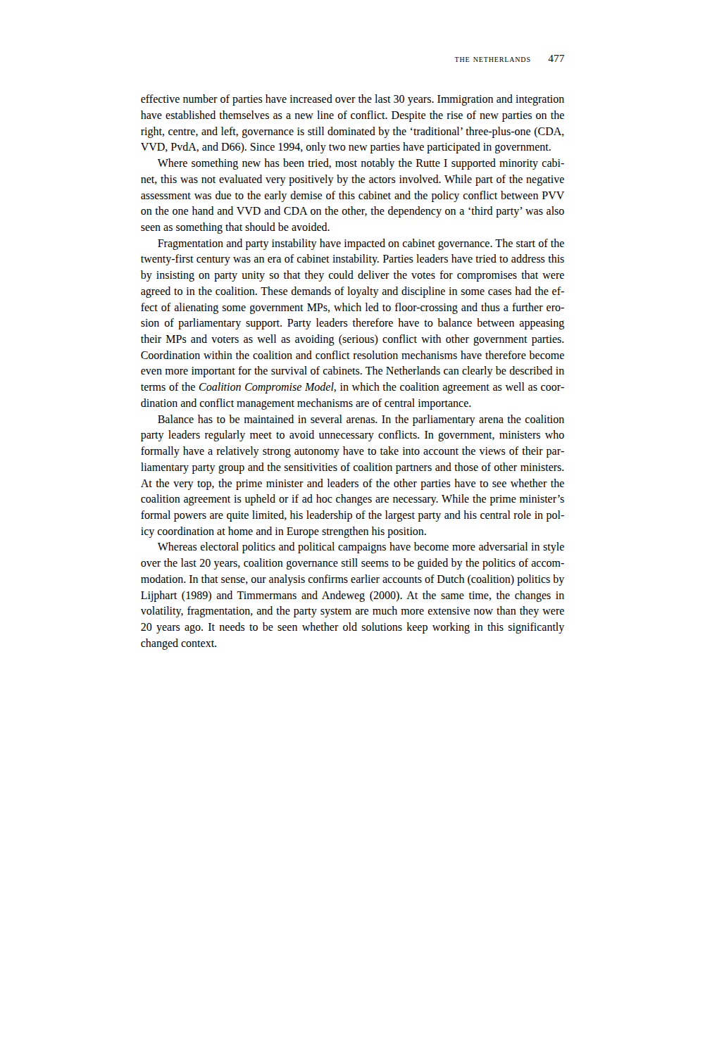the netherlands 477
effective number of parties have increased over the last 30 years. Immigration and integration have established themselves as a new line of conflict. Despite the rise of new parties on the right, centre, and left, governance is still dominated by the ‘traditional’ three-plus-one (CDA, VVD, PvdA, and D66). Since 1994, only two new parties have participated in government.
Where something new has been tried, most notably the Rutte I supported minority cabinet, this was not evaluated very positively by the actors involved. While part of the negative assessment was due to the early demise of this cabinet and the policy conflict between PVV on the one hand and VVD and CDA on the other, the dependency on a ‘third party’ was also seen as something that should be avoided.
Fragmentation and party instability have impacted on cabinet governance. The start of the twenty-first century was an era of cabinet instability. Parties leaders have tried to address this by insisting on party unity so that they could deliver the votes for compromises that were agreed to in the coalition. These demands of loyalty and discipline in some cases had the effect of alienating some government MPs, which led to floor-crossing and thus a further erosion of parliamentary support. Party leaders therefore have to balance between appeasing their MPs and voters as well as avoiding (serious) conflict with other government parties. Coordination within the coalition and conflict resolution mechanisms have therefore become even more important for the survival of cabinets. The Netherlands can clearly be described in terms of the Coalition Compromise Model, in which the coalition agreement as well as coordination and conflict management mechanisms are of central importance.
Balance has to be maintained in several arenas. In the parliamentary arena the coalition party leaders regularly meet to avoid unnecessary conflicts. In government, ministers who formally have a relatively strong autonomy have to take into account the views of their parliamentary party group and the sensitivities of coalition partners and those of other ministers. At the very top, the prime minister and leaders of the other parties have to see whether the coalition agreement is upheld or if ad hoc changes are necessary. While the prime minister’s formal powers are quite limited, his leadership of the largest party and his central role in policy coordination at home and in Europe strengthen his position.
Whereas electoral politics and political campaigns have become more adversarial in style over the last 20 years, coalition governance still seems to be guided by the politics of accommodation. In that sense, our analysis confirms earlier accounts of Dutch (coalition) politics by Lijphart (1989) and Timmermans and Andeweg (2000). At the same time, the changes in volatility, fragmentation, and the party system are much more extensive now than they were 20 years ago. It needs to be seen whether old solutions keep working in this significantly changed context.